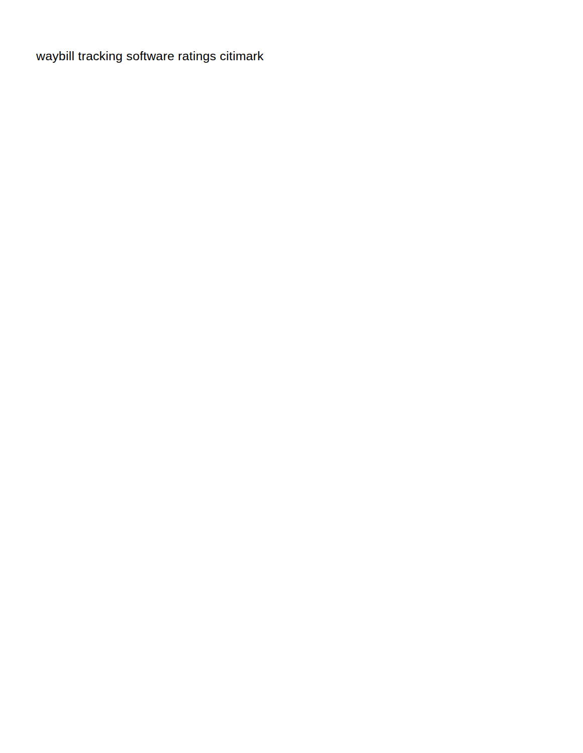waybill tracking software ratings citimark